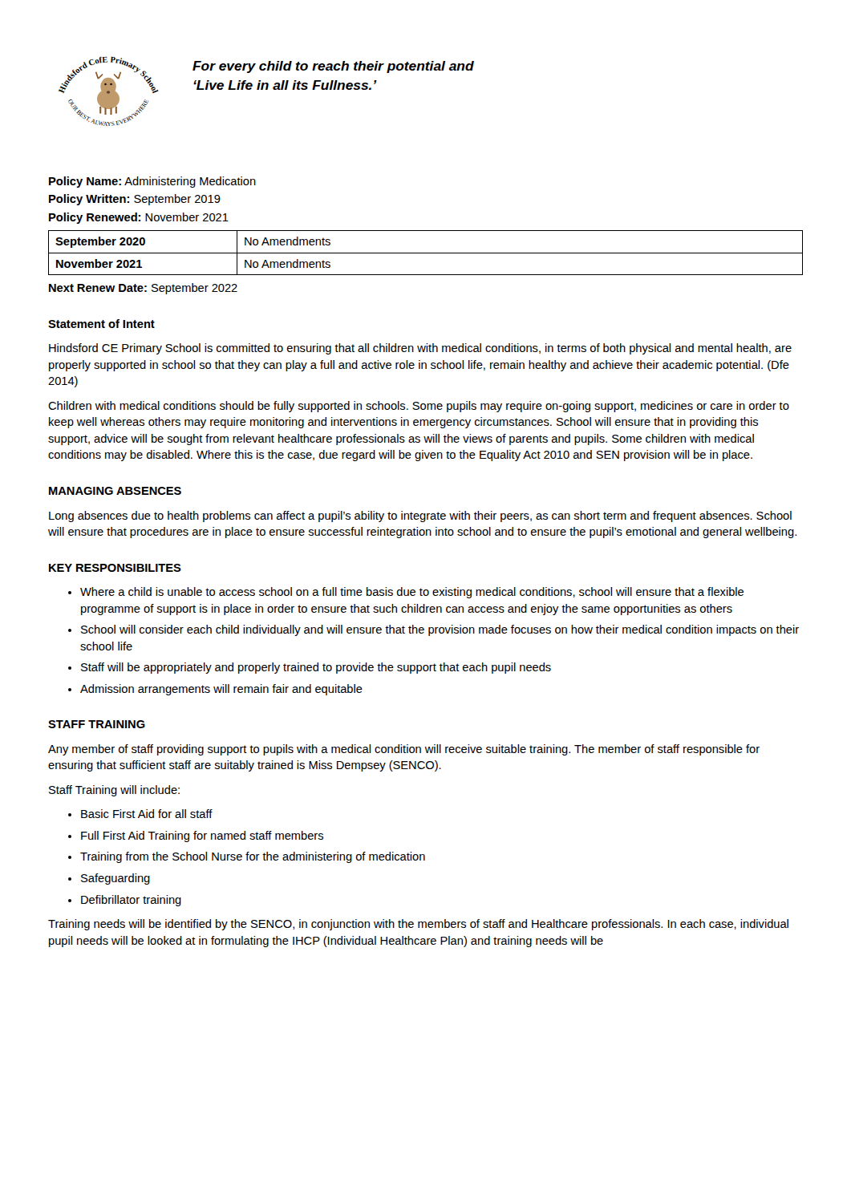Hindsford CofE Primary School OUR BEST, ALWAYS EVERYWHERE
For every child to reach their potential and
‘Live Life in all its Fullness.’
Policy Name: Administering Medication
Policy Written: September 2019
Policy Renewed: November 2021
| September 2020 | No Amendments |
| November 2021 | No Amendments |
Next Renew Date: September 2022
Statement of Intent
Hindsford CE Primary School is committed to ensuring that all children with medical conditions, in terms of both physical and mental health, are properly supported in school so that they can play a full and active role in school life, remain healthy and achieve their academic potential. (Dfe 2014)
Children with medical conditions should be fully supported in schools. Some pupils may require on-going support, medicines or care in order to keep well whereas others may require monitoring and interventions in emergency circumstances. School will ensure that in providing this support, advice will be sought from relevant healthcare professionals as will the views of parents and pupils. Some children with medical conditions may be disabled. Where this is the case, due regard will be given to the Equality Act 2010 and SEN provision will be in place.
MANAGING ABSENCES
Long absences due to health problems can affect a pupil’s ability to integrate with their peers, as can short term and frequent absences. School will ensure that procedures are in place to ensure successful reintegration into school and to ensure the pupil’s emotional and general wellbeing.
KEY RESPONSIBILITES
Where a child is unable to access school on a full time basis due to existing medical conditions, school will ensure that a flexible programme of support is in place in order to ensure that such children can access and enjoy the same opportunities as others
School will consider each child individually and will ensure that the provision made focuses on how their medical condition impacts on their school life
Staff will be appropriately and properly trained to provide the support that each pupil needs
Admission arrangements will remain fair and equitable
STAFF TRAINING
Any member of staff providing support to pupils with a medical condition will receive suitable training. The member of staff responsible for ensuring that sufficient staff are suitably trained is Miss Dempsey (SENCO).
Staff Training will include:
Basic First Aid for all staff
Full First Aid Training for named staff members
Training from the School Nurse for the administering of medication
Safeguarding
Defibrillator training
Training needs will be identified by the SENCO, in conjunction with the members of staff and Healthcare professionals. In each case, individual pupil needs will be looked at in formulating the IHCP (Individual Healthcare Plan) and training needs will be